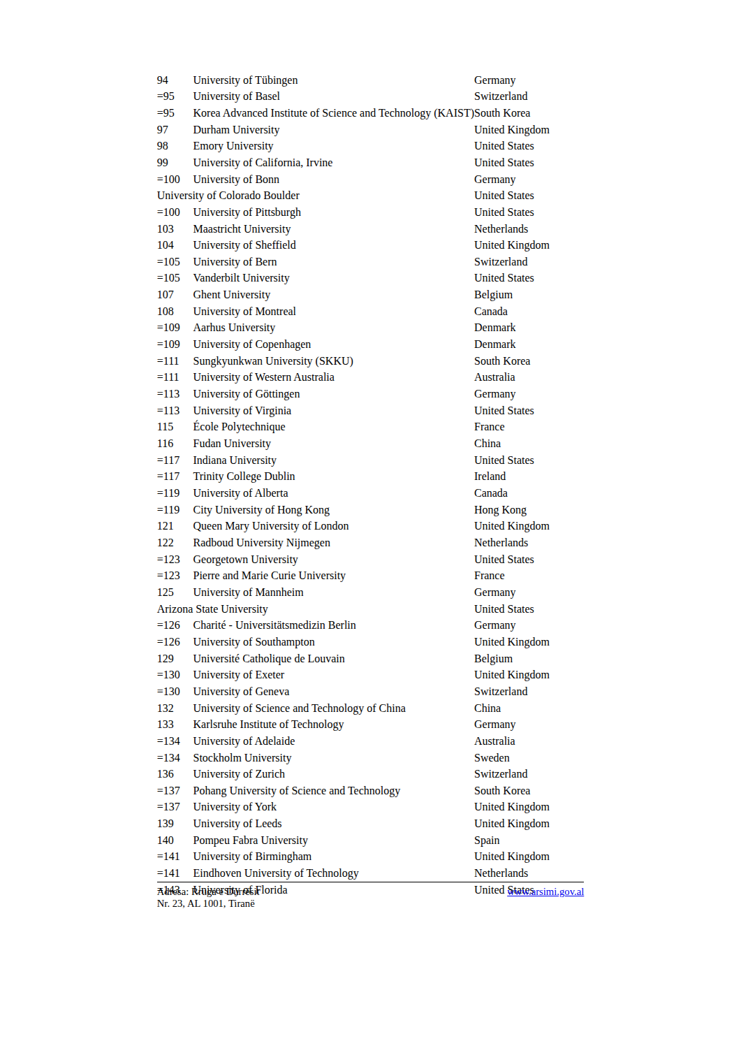| 94 | University of Tübingen | Germany |
| =95 | University of Basel | Switzerland |
| =95 | Korea Advanced Institute of Science and Technology (KAIST) | South Korea |
| 97 | Durham University | United Kingdom |
| 98 | Emory University | United States |
| 99 | University of California, Irvine | United States |
| =100 | University of Bonn | Germany |
| University of Colorado Boulder | United States |
| =100 | University of Pittsburgh | United States |
| 103 | Maastricht University | Netherlands |
| 104 | University of Sheffield | United Kingdom |
| =105 | University of Bern | Switzerland |
| =105 | Vanderbilt University | United States |
| 107 | Ghent University | Belgium |
| 108 | University of Montreal | Canada |
| =109 | Aarhus University | Denmark |
| =109 | University of Copenhagen | Denmark |
| =111 | Sungkyunkwan University (SKKU) | South Korea |
| =111 | University of Western Australia | Australia |
| =113 | University of Göttingen | Germany |
| =113 | University of Virginia | United States |
| 115 | École Polytechnique | France |
| 116 | Fudan University | China |
| =117 | Indiana University | United States |
| =117 | Trinity College Dublin | Ireland |
| =119 | University of Alberta | Canada |
| =119 | City University of Hong Kong | Hong Kong |
| 121 | Queen Mary University of London | United Kingdom |
| 122 | Radboud University Nijmegen | Netherlands |
| =123 | Georgetown University | United States |
| =123 | Pierre and Marie Curie University | France |
| 125 | University of Mannheim | Germany |
| Arizona State University | United States |
| =126 | Charité - Universitätsmedizin Berlin | Germany |
| =126 | University of Southampton | United Kingdom |
| 129 | Université Catholique de Louvain | Belgium |
| =130 | University of Exeter | United Kingdom |
| =130 | University of Geneva | Switzerland |
| 132 | University of Science and Technology of China | China |
| 133 | Karlsruhe Institute of Technology | Germany |
| =134 | University of Adelaide | Australia |
| =134 | Stockholm University | Sweden |
| 136 | University of Zurich | Switzerland |
| =137 | Pohang University of Science and Technology | South Korea |
| =137 | University of York | United Kingdom |
| 139 | University of Leeds | United Kingdom |
| 140 | Pompeu Fabra University | Spain |
| =141 | University of Birmingham | United Kingdom |
| =141 | Eindhoven University of Technology | Netherlands |
| =143 | University of Florida | United States |
Adresa: Rruga e Durrësit
Nr. 23, AL 1001, Tiranë
www.arsimi.gov.al